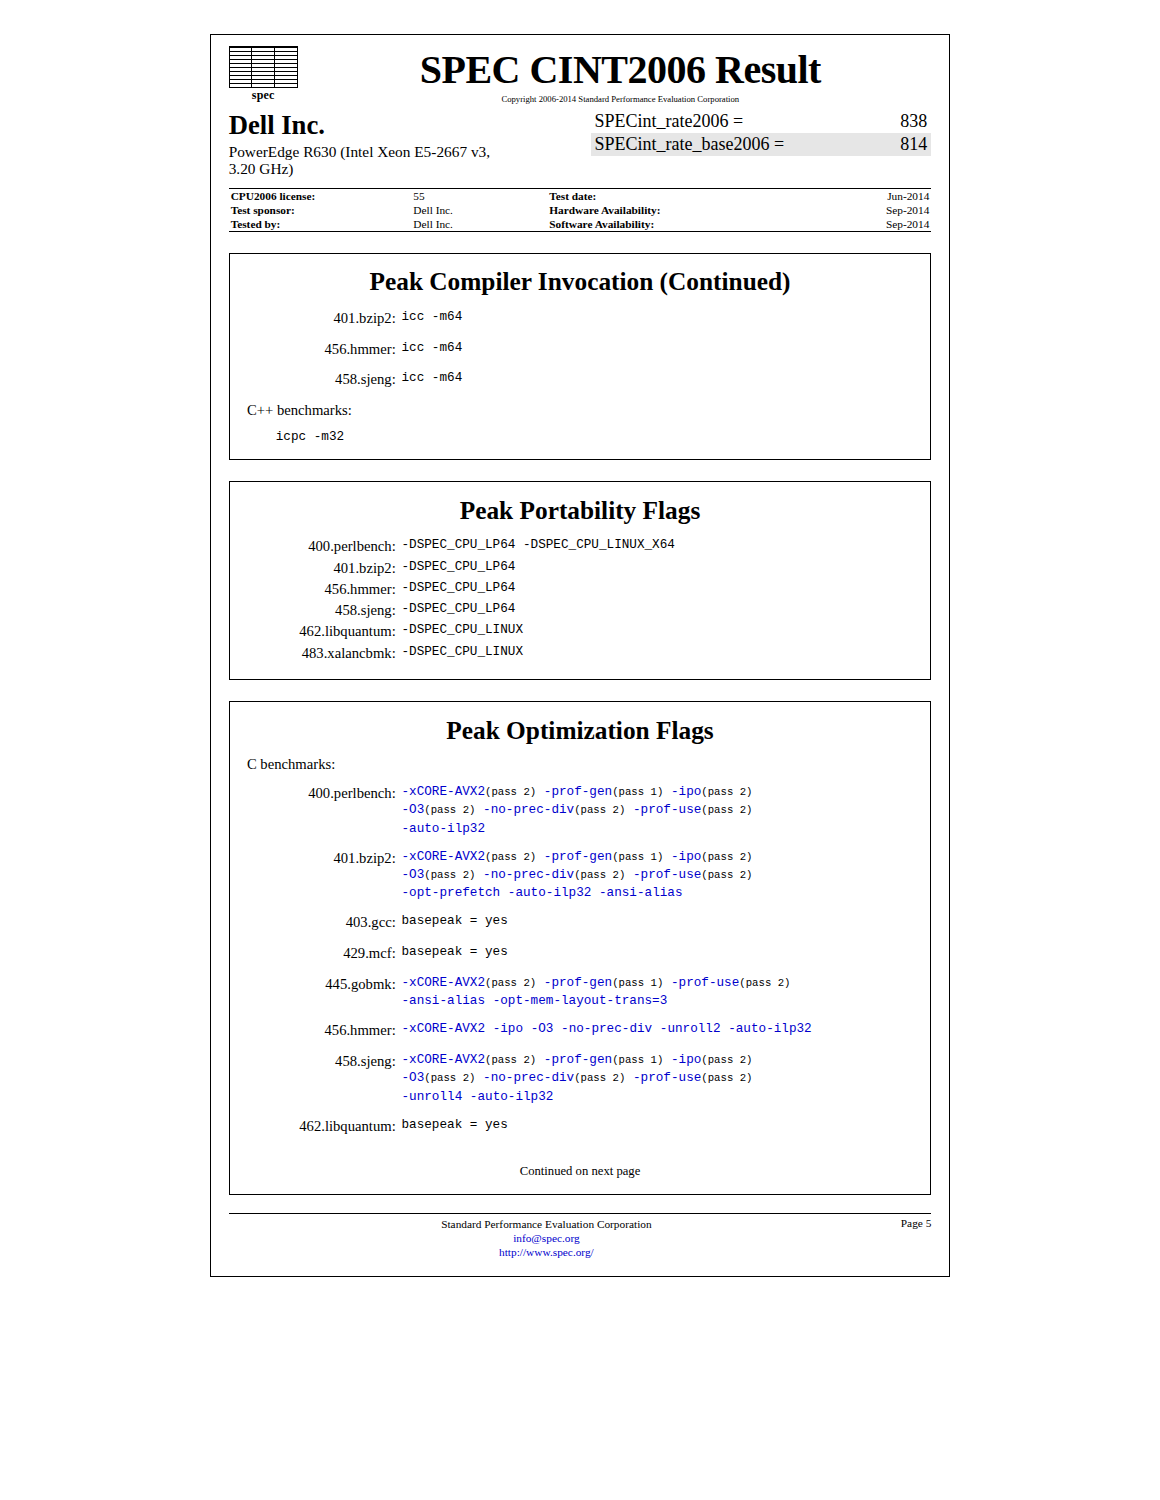spec
SPEC CINT2006 Result
Copyright 2006-2014 Standard Performance Evaluation Corporation
Dell Inc.
PowerEdge R630 (Intel Xeon E5-2667 v3,
3.20 GHz)
SPECint_rate2006 =838
SPECint_rate_base2006 =814
| CPU2006 license: | 55 | Test date: | Jun-2014 |
| Test sponsor: | Dell Inc. | Hardware Availability: | Sep-2014 |
| Tested by: | Dell Inc. | Software Availability: | Sep-2014 |
Peak Compiler Invocation (Continued)
401.bzip2:
icc -m64
456.hmmer:
icc -m64
458.sjeng:
icc -m64
C++ benchmarks:
icpc -m32
Peak Portability Flags
400.perlbench:
-DSPEC_CPU_LP64 -DSPEC_CPU_LINUX_X64
401.bzip2:
-DSPEC_CPU_LP64
456.hmmer:
-DSPEC_CPU_LP64
458.sjeng:
-DSPEC_CPU_LP64
462.libquantum:
-DSPEC_CPU_LINUX
483.xalancbmk:
-DSPEC_CPU_LINUX
Peak Optimization Flags
C benchmarks:
400.perlbench:
-xCORE-AVX2(pass 2) -prof-gen(pass 1) -ipo(pass 2)
-O3(pass 2) -no-prec-div(pass 2) -prof-use(pass 2)
-auto-ilp32
401.bzip2:
-xCORE-AVX2(pass 2) -prof-gen(pass 1) -ipo(pass 2)
-O3(pass 2) -no-prec-div(pass 2) -prof-use(pass 2)
-opt-prefetch -auto-ilp32 -ansi-alias
403.gcc:
basepeak = yes
429.mcf:
basepeak = yes
445.gobmk:
-xCORE-AVX2(pass 2) -prof-gen(pass 1) -prof-use(pass 2)
-ansi-alias -opt-mem-layout-trans=3
456.hmmer:
-xCORE-AVX2 -ipo -O3 -no-prec-div -unroll2 -auto-ilp32
458.sjeng:
-xCORE-AVX2(pass 2) -prof-gen(pass 1) -ipo(pass 2)
-O3(pass 2) -no-prec-div(pass 2) -prof-use(pass 2)
-unroll4 -auto-ilp32
462.libquantum:
basepeak = yes
Continued on next page
Standard Performance Evaluation Corporation
info@spec.org
http://www.spec.org/
Page 5